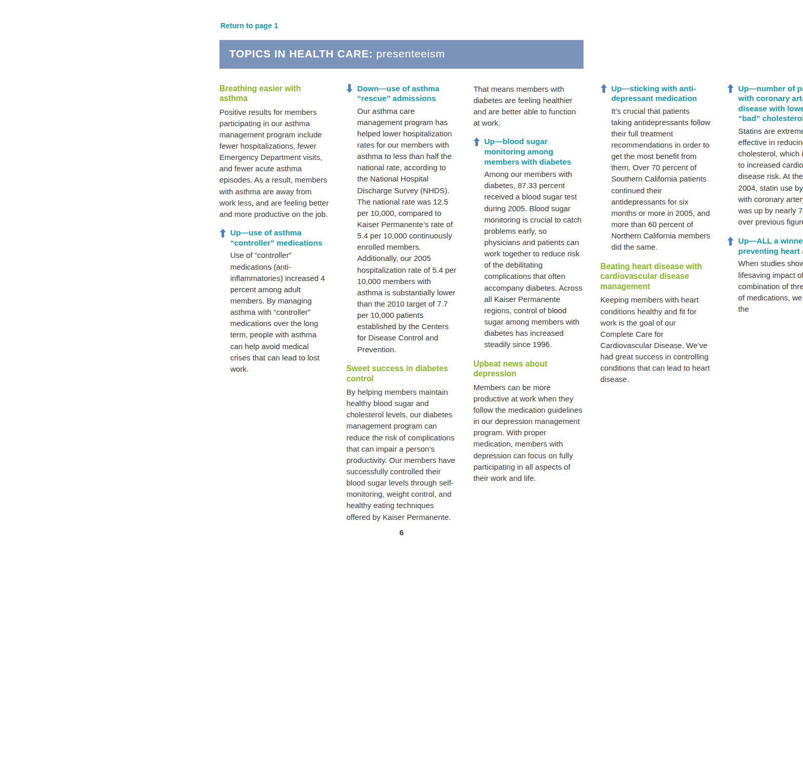Return to page 1
TOPICS IN HEALTH CARE: presenteeism
Breathing easier with asthma
Positive results for members participating in our asthma management program include fewer hospitalizations, fewer Emergency Department visits, and fewer acute asthma episodes. As a result, members with asthma are away from work less, and are feeling better and more productive on the job.
Up—use of asthma “controller” medications
Use of “controller” medications (anti-inflammatories) increased 4 percent among adult members. By managing asthma with “controller” medications over the long term, people with asthma can help avoid medical crises that can lead to lost work.
Down—use of asthma “rescue” admissions
Our asthma care management program has helped lower hospitalization rates for our members with asthma to less than half the national rate, according to the National Hospital Discharge Survey (NHDS). The national rate was 12.5 per 10,000, compared to Kaiser Permanente’s rate of 5.4 per 10,000 continuously enrolled members. Additionally, our 2005 hospitalization rate of 5.4 per 10,000 members with asthma is substantially lower than the 2010 target of 7.7 per 10,000 patients established by the Centers for Disease Control and Prevention.
Sweet success in diabetes control
By helping members maintain healthy blood sugar and cholesterol levels, our diabetes management program can reduce the risk of complications that can impair a person’s productivity. Our members have successfully controlled their blood sugar levels through self-monitoring, weight control, and healthy eating techniques offered by Kaiser Permanente. That means members with diabetes are feeling healthier and are better able to function at work.
Up—blood sugar monitoring among members with diabetes
Among our members with diabetes, 87.33 percent received a blood sugar test during 2005. Blood sugar monitoring is crucial to catch problems early, so physicians and patients can work together to reduce risk of the debilitating complications that often accompany diabetes. Across all Kaiser Permanente regions, control of blood sugar among members with diabetes has increased steadily since 1996.
Upbeat news about depression
Members can be more productive at work when they follow the medication guidelines in our depression management program. With proper medication, members with depression can focus on fully participating in all aspects of their work and life.
Up—sticking with anti-depressant medication
It’s crucial that patients taking antidepressants follow their full treatment recommendations in order to get the most benefit from them. Over 70 percent of Southern California patients continued their antidepressants for six months or more in 2005, and more than 60 percent of Northern California members did the same.
Beating heart disease with cardiovascular disease management
Keeping members with heart conditions healthy and fit for work is the goal of our Complete Care for Cardiovascular Disease. We’ve had great success in controlling conditions that can lead to heart disease.
Up—number of patients with coronary artery disease with lowered “bad” cholesterol
Statins are extremely effective in reducing “bad” cholesterol, which is related to increased cardiovascular disease risk. At the end of 2004, statin use by members with coronary artery disease was up by nearly 75 percent over previous figures.
Up—ALL a winner in preventing heart attacks
When studies showed the lifesaving impact of using a combination of three groups of medications, we launched the
6